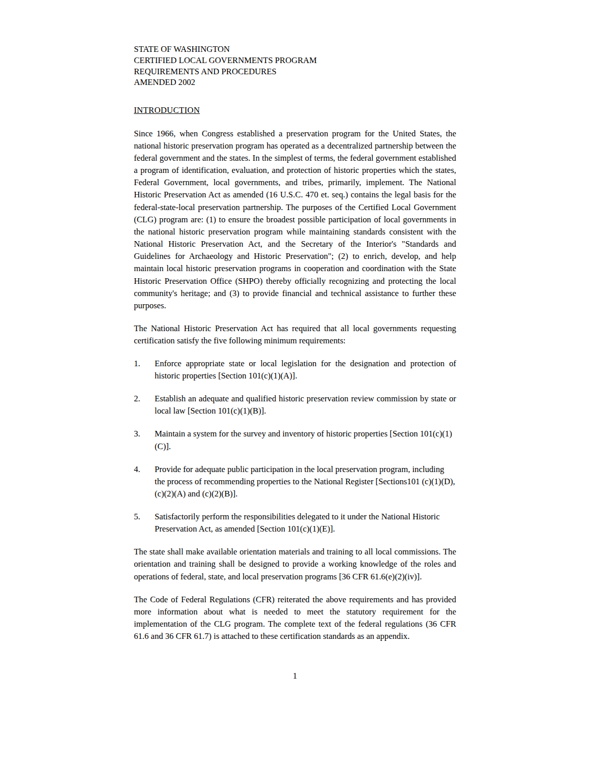STATE OF WASHINGTON
CERTIFIED LOCAL GOVERNMENTS PROGRAM
REQUIREMENTS AND PROCEDURES
AMENDED 2002
INTRODUCTION
Since 1966, when Congress established a preservation program for the United States, the national historic preservation program has operated as a decentralized partnership between the federal government and the states. In the simplest of terms, the federal government established a program of identification, evaluation, and protection of historic properties which the states, Federal Government, local governments, and tribes, primarily, implement. The National Historic Preservation Act as amended (16 U.S.C. 470 et. seq.) contains the legal basis for the federal-state-local preservation partnership. The purposes of the Certified Local Government (CLG) program are: (1) to ensure the broadest possible participation of local governments in the national historic preservation program while maintaining standards consistent with the National Historic Preservation Act, and the Secretary of the Interior's "Standards and Guidelines for Archaeology and Historic Preservation"; (2) to enrich, develop, and help maintain local historic preservation programs in cooperation and coordination with the State Historic Preservation Office (SHPO) thereby officially recognizing and protecting the local community's heritage; and (3) to provide financial and technical assistance to further these purposes.
The National Historic Preservation Act has required that all local governments requesting certification satisfy the five following minimum requirements:
Enforce appropriate state or local legislation for the designation and protection of historic properties [Section 101(c)(1)(A)].
Establish an adequate and qualified historic preservation review commission by state or local law [Section 101(c)(1)(B)].
Maintain a system for the survey and inventory of historic properties [Section 101(c)(1)(C)].
Provide for adequate public participation in the local preservation program, including the process of recommending properties to the National Register [Sections101 (c)(1)(D), (c)(2)(A) and (c)(2)(B)].
Satisfactorily perform the responsibilities delegated to it under the National Historic Preservation Act, as amended [Section 101(c)(1)(E)].
The state shall make available orientation materials and training to all local commissions. The orientation and training shall be designed to provide a working knowledge of the roles and operations of federal, state, and local preservation programs [36 CFR 61.6(e)(2)(iv)].
The Code of Federal Regulations (CFR) reiterated the above requirements and has provided more information about what is needed to meet the statutory requirement for the implementation of the CLG program. The complete text of the federal regulations (36 CFR 61.6 and 36 CFR 61.7) is attached to these certification standards as an appendix.
1